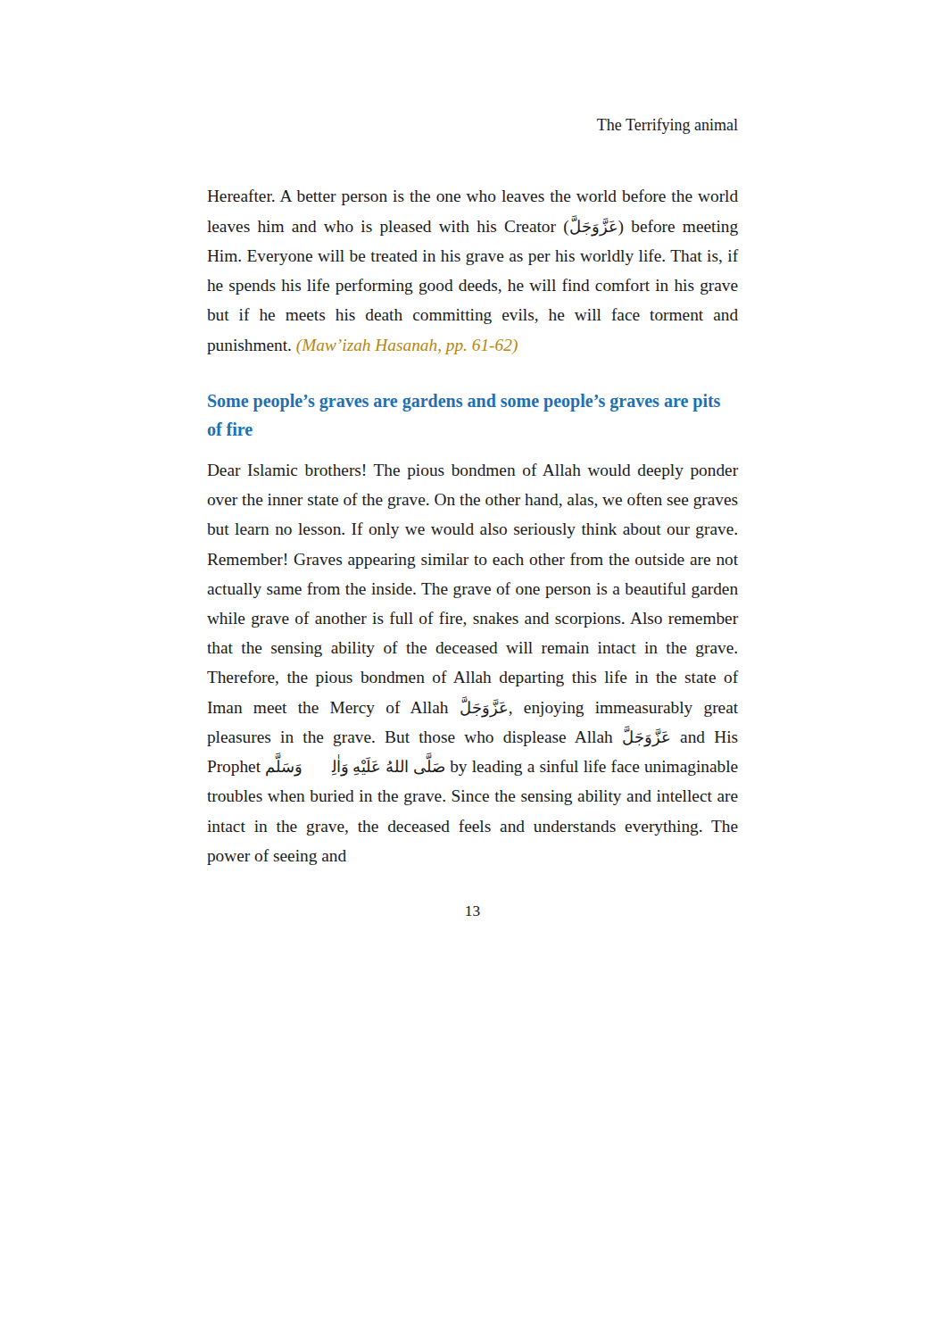The Terrifying animal
Hereafter. A better person is the one who leaves the world before the world leaves him and who is pleased with his Creator (عَزَّوَجَلَّ) before meeting Him. Everyone will be treated in his grave as per his worldly life. That is, if he spends his life performing good deeds, he will find comfort in his grave but if he meets his death committing evils, he will face torment and punishment. (Maw’izah Hasanah, pp. 61-62)
Some people’s graves are gardens and some people’s graves are pits of fire
Dear Islamic brothers! The pious bondmen of Allah would deeply ponder over the inner state of the grave. On the other hand, alas, we often see graves but learn no lesson. If only we would also seriously think about our grave. Remember! Graves appearing similar to each other from the outside are not actually same from the inside. The grave of one person is a beautiful garden while grave of another is full of fire, snakes and scorpions. Also remember that the sensing ability of the deceased will remain intact in the grave. Therefore, the pious bondmen of Allah departing this life in the state of Iman meet the Mercy of Allah عَزَّوَجَلَّ, enjoying immeasurably great pleasures in the grave. But those who displease Allah عَزَّوَجَلَّ and His Prophet صَلَّى اللهُ عَلَيْهِ وَاٰلِهٖ وَسَلَّم by leading a sinful life face unimaginable troubles when buried in the grave. Since the sensing ability and intellect are intact in the grave, the deceased feels and understands everything. The power of seeing and
13